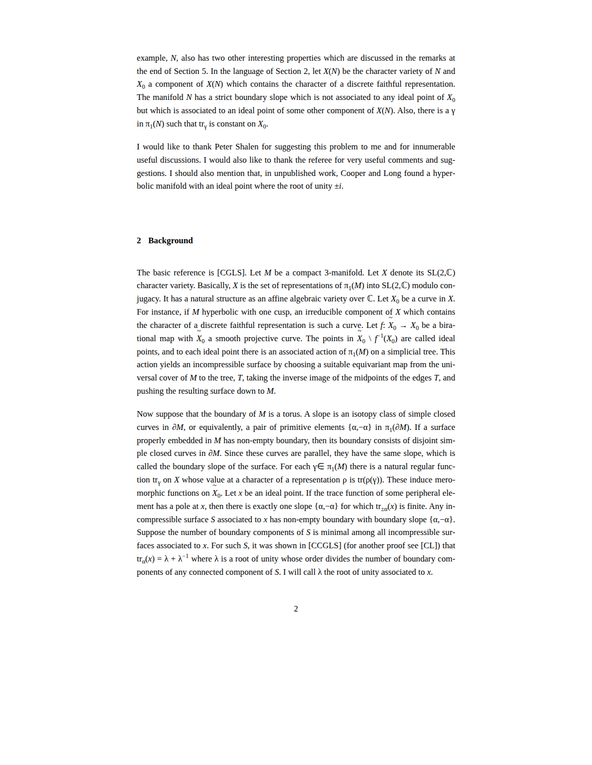example, N, also has two other interesting properties which are discussed in the remarks at the end of Section 5. In the language of Section 2, let X(N) be the character variety of N and X0 a component of X(N) which contains the character of a discrete faithful representation. The manifold N has a strict boundary slope which is not associated to any ideal point of X0 but which is associated to an ideal point of some other component of X(N). Also, there is a γ in π1(N) such that trγ is constant on X0.
I would like to thank Peter Shalen for suggesting this problem to me and for innumerable useful discussions. I would also like to thank the referee for very useful comments and suggestions. I should also mention that, in unpublished work, Cooper and Long found a hyperbolic manifold with an ideal point where the root of unity ±i.
2 Background
The basic reference is [CGLS]. Let M be a compact 3-manifold. Let X denote its SL(2,ℂ) character variety. Basically, X is the set of representations of π1(M) into SL(2,ℂ) modulo conjugacy. It has a natural structure as an affine algebraic variety over ℂ. Let X0 be a curve in X. For instance, if M hyperbolic with one cusp, an irreducible component of X which contains the character of a discrete faithful representation is such a curve. Let f: ~X0 → X0 be a birational map with ~X0 a smooth projective curve. The points in ~X0 \ f−1(X0) are called ideal points, and to each ideal point there is an associated action of π1(M) on a simplicial tree. This action yields an incompressible surface by choosing a suitable equivariant map from the universal cover of M to the tree, T, taking the inverse image of the midpoints of the edges T, and pushing the resulting surface down to M.
Now suppose that the boundary of M is a torus. A slope is an isotopy class of simple closed curves in ∂M, or equivalently, a pair of primitive elements {α,−α} in π1(∂M). If a surface properly embedded in M has non-empty boundary, then its boundary consists of disjoint simple closed curves in ∂M. Since these curves are parallel, they have the same slope, which is called the boundary slope of the surface. For each γ∈ π1(M) there is a natural regular function trγ on X whose value at a character of a representation ρ is tr(ρ(γ)). These induce meromorphic functions on ~X0. Let x be an ideal point. If the trace function of some peripheral element has a pole at x, then there is exactly one slope {α,−α} for which tr±α(x) is finite. Any incompressible surface S associated to x has non-empty boundary with boundary slope {α,−α}. Suppose the number of boundary components of S is minimal among all incompressible surfaces associated to x. For such S, it was shown in [CCGLS] (for another proof see [CL]) that trα(x) = λ + λ−1 where λ is a root of unity whose order divides the number of boundary components of any connected component of S. I will call λ the root of unity associated to x.
2